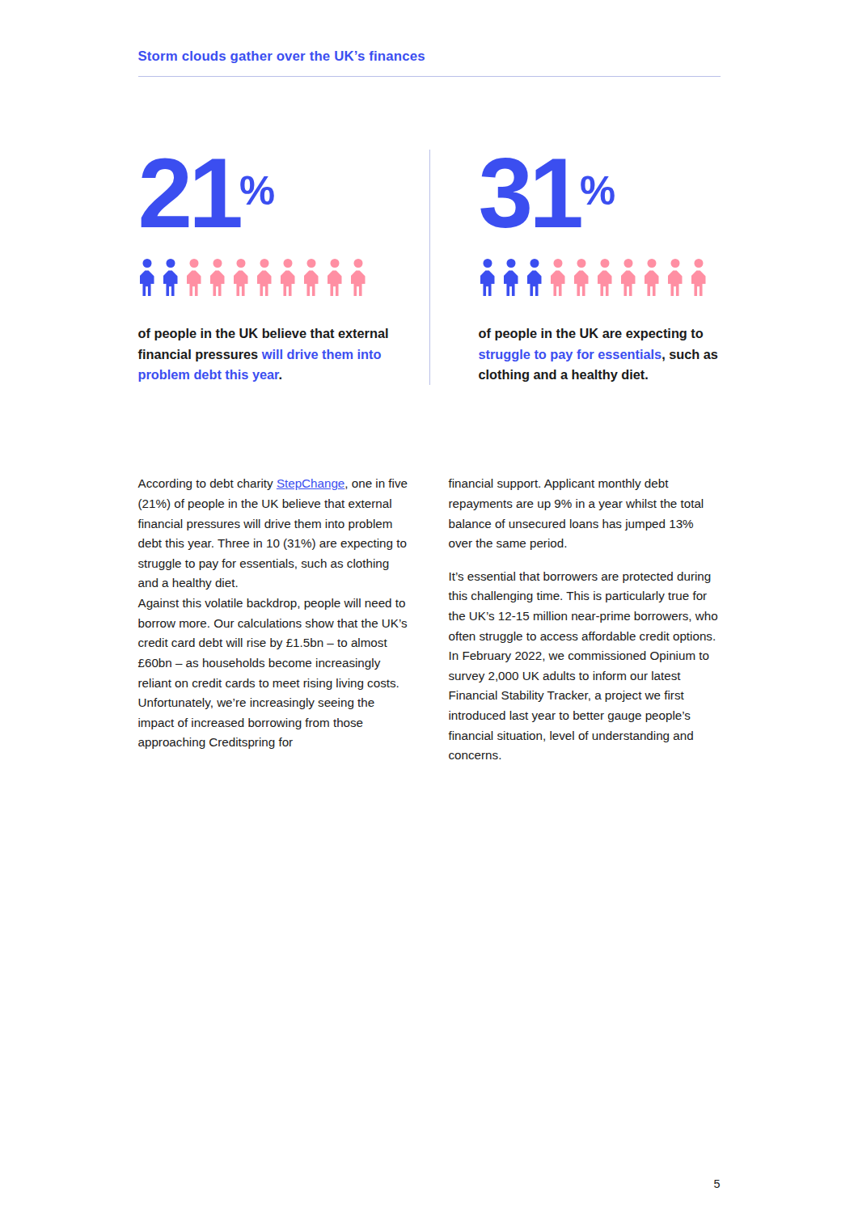Storm clouds gather over the UK’s finances
21%
of people in the UK believe that external financial pressures will drive them into problem debt this year.
31%
of people in the UK are expecting to struggle to pay for essentials, such as clothing and a healthy diet.
According to debt charity StepChange, one in five (21%) of people in the UK believe that external financial pressures will drive them into problem debt this year. Three in 10 (31%) are expecting to struggle to pay for essentials, such as clothing and a healthy diet.
Against this volatile backdrop, people will need to borrow more. Our calculations show that the UK’s credit card debt will rise by £1.5bn – to almost £60bn – as households become increasingly reliant on credit cards to meet rising living costs. Unfortunately, we’re increasingly seeing the impact of increased borrowing from those approaching Creditspring for
financial support. Applicant monthly debt repayments are up 9% in a year whilst the total balance of unsecured loans has jumped 13% over the same period.
It’s essential that borrowers are protected during this challenging time. This is particularly true for the UK’s 12-15 million near-prime borrowers, who often struggle to access affordable credit options.
In February 2022, we commissioned Opinium to survey 2,000 UK adults to inform our latest Financial Stability Tracker, a project we first introduced last year to better gauge people’s financial situation, level of understanding and concerns.
5